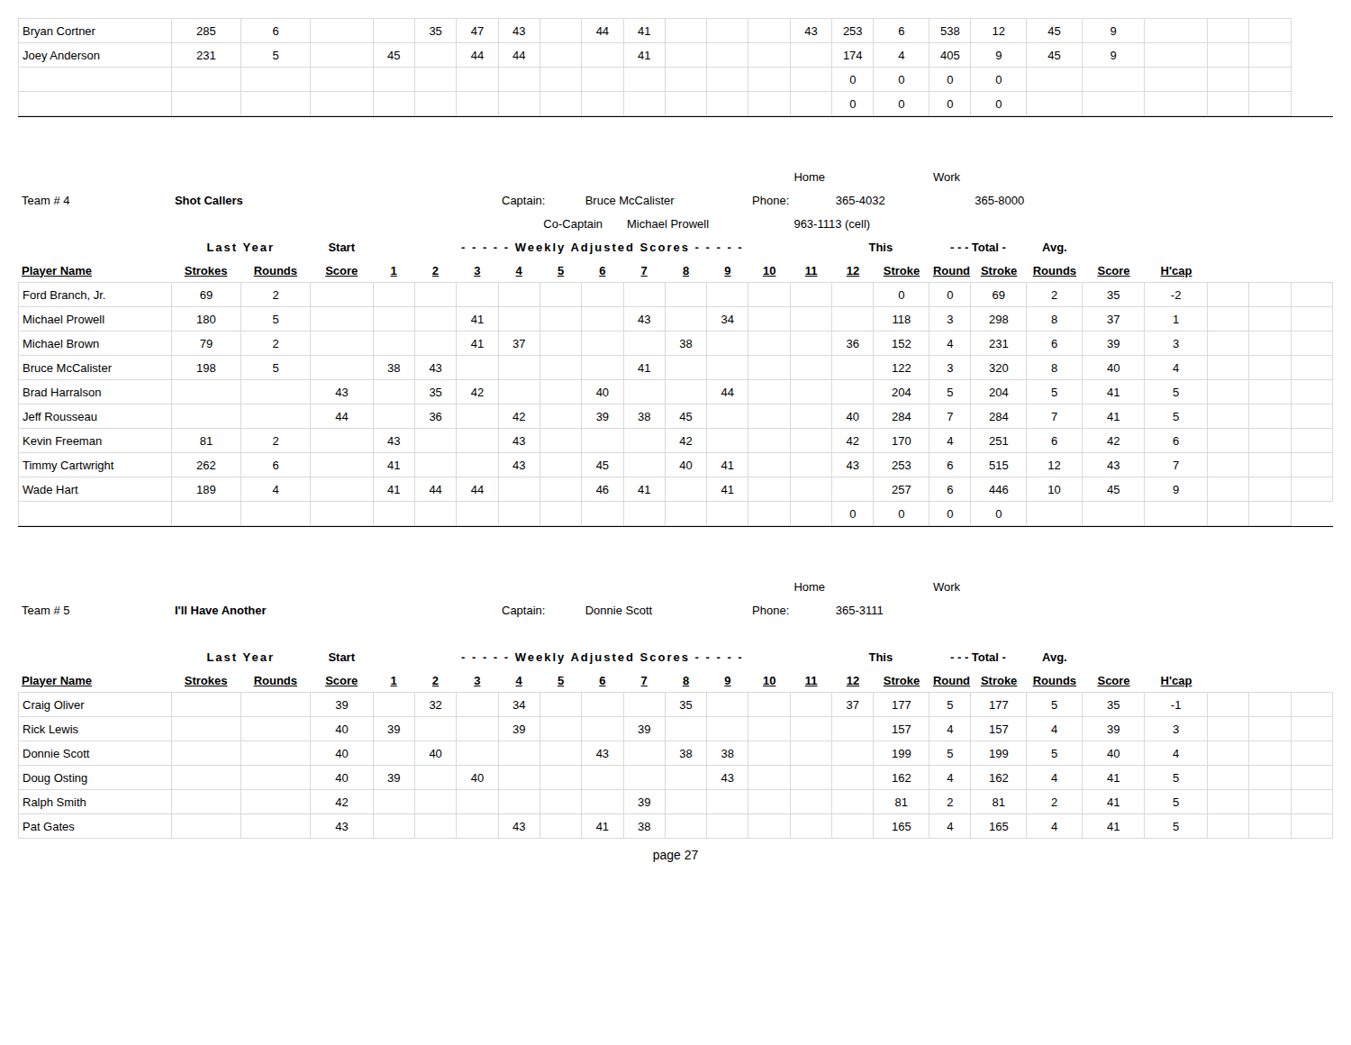| Bryan Cortner | 285 | 6 | | | 35 | 47 | 43 | | 44 | 41 | | | | 43 | 253 | 6 | 538 | 12 | 45 | 9 | | | |
| Joey Anderson | 231 | 5 | | 45 | | 44 | 44 | | | 41 | | | | | 174 | 4 | 405 | 9 | 45 | 9 | | | |
| | | | | | | | | | | | | | | | 0 | 0 | 0 | 0 | | | | | |
| | | | | | | | | | | | | | | | 0 | 0 | 0 | 0 | | | | | |
| | Home | Work | |
| Team # 4 | Shot Callers | | Captain: | Bruce McCalister | Phone: | 365-4032 | 365-8000 | |
| | | Co-Captain | Michael Prowell | 963-1113 (cell) | |
| | Last Year | Start | - - - - - Weekly Adjusted Scores - - - - - | This | - - - Total - | Avg. | |
| Player Name | Strokes | Rounds | Score | 1 | 2 | 3 | 4 | 5 | 6 | 7 | 8 | 9 | 10 | 11 | 12 | Stroke | Round | Stroke | Rounds | Score | H'cap | | | |
| Ford Branch, Jr. | 69 | 2 | | | | | | | | | | | | | | 0 | 0 | 69 | 2 | 35 | -2 | | | |
| Michael Prowell | 180 | 5 | | | | 41 | | | | 43 | | 34 | | | | 118 | 3 | 298 | 8 | 37 | 1 | | | |
| Michael Brown | 79 | 2 | | | | 41 | 37 | | | | 38 | | | | 36 | 152 | 4 | 231 | 6 | 39 | 3 | | | |
| Bruce McCalister | 198 | 5 | | 38 | 43 | | | | | 41 | | | | | | 122 | 3 | 320 | 8 | 40 | 4 | | | |
| Brad Harralson | | | 43 | | 35 | 42 | | | 40 | | | 44 | | | | 204 | 5 | 204 | 5 | 41 | 5 | | | |
| Jeff Rousseau | | | 44 | | 36 | | 42 | | 39 | 38 | 45 | | | | 40 | 284 | 7 | 284 | 7 | 41 | 5 | | | |
| Kevin Freeman | 81 | 2 | | 43 | | | 43 | | | | 42 | | | | 42 | 170 | 4 | 251 | 6 | 42 | 6 | | | |
| Timmy Cartwright | 262 | 6 | | 41 | | | 43 | | 45 | | 40 | 41 | | | 43 | 253 | 6 | 515 | 12 | 43 | 7 | | | |
| Wade Hart | 189 | 4 | | 41 | 44 | 44 | | | 46 | 41 | | 41 | | | | 257 | 6 | 446 | 10 | 45 | 9 | | | |
| | | | | | | | | | | | | | | | 0 | 0 | 0 | 0 | | | | | |
| | Home | Work | |
| Team # 5 | I'll Have Another | | Captain: | Donnie Scott | Phone: | 365-3111 | |
| | Last Year | Start | - - - - - Weekly Adjusted Scores - - - - - | This | - - - Total - | Avg. | |
| Player Name | Strokes | Rounds | Score | 1 | 2 | 3 | 4 | 5 | 6 | 7 | 8 | 9 | 10 | 11 | 12 | Stroke | Round | Stroke | Rounds | Score | H'cap | | | |
| Craig Oliver | | | 39 | | 32 | | 34 | | | | 35 | | | | 37 | 177 | 5 | 177 | 5 | 35 | -1 | | | |
| Rick Lewis | | | 40 | 39 | | | 39 | | | 39 | | | | | | 157 | 4 | 157 | 4 | 39 | 3 | | | |
| Donnie Scott | | | 40 | | 40 | | | | 43 | | 38 | 38 | | | | 199 | 5 | 199 | 5 | 40 | 4 | | | |
| Doug Osting | | | 40 | 39 | | 40 | | | | | | 43 | | | | 162 | 4 | 162 | 4 | 41 | 5 | | | |
| Ralph Smith | | | 42 | | | | | | | 39 | | | | | | 81 | 2 | 81 | 2 | 41 | 5 | | | |
| Pat Gates | | | 43 | | | | 43 | | 41 | 38 | | | | | | 165 | 4 | 165 | 4 | 41 | 5 | | | |
page 27